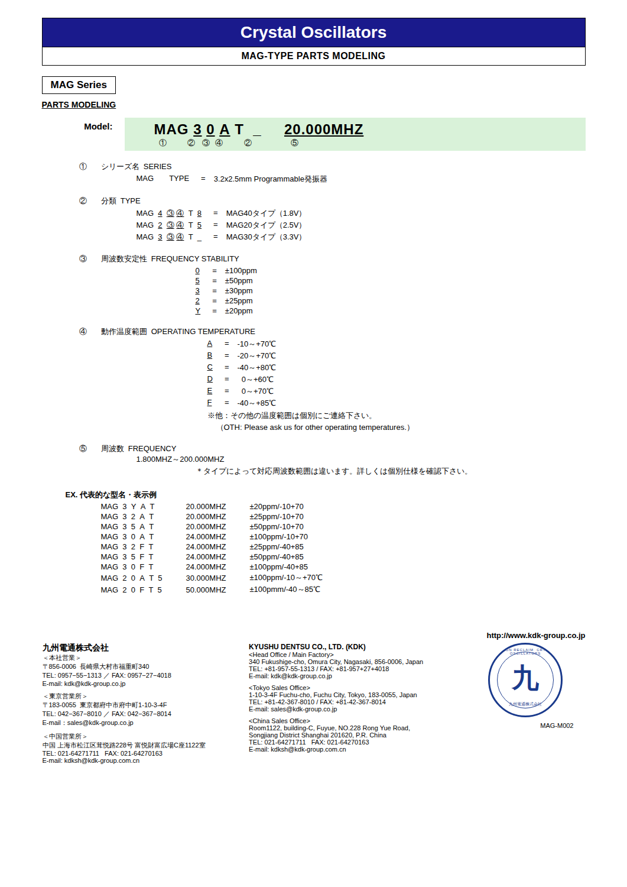Crystal Oscillators
MAG-TYPE PARTS MODELING
MAG Series
PARTS MODELING
Model:
MAG 3 0 A T _ 20.000MHZ
① ② ③ ④ ② ⑤
①
シリーズ名 SERIES
| MAG | TYPE | = | 3.2x2.5mm Programmable発振器 |
②
分類 TYPE
| MAG 4 ③ ④ T 8 | = | MAG40タイプ（1.8V） |
| MAG 2 ③ ④ T 5 | = | MAG20タイプ（2.5V） |
| MAG 3 ③ ④ T _ | = | MAG30タイプ（3.3V） |
③
周波数安定性 FREQUENCY STABILITY
| 0 | = | ±100ppm |
| 5 | = | ±50ppm |
| 3 | = | ±30ppm |
| 2 | = | ±25ppm |
| Y | = | ±20ppm |
④
動作温度範囲 OPERATING TEMPERATURE
| A | = | -10～+70℃ |
| B | = | -20～+70℃ |
| C | = | -40～+80℃ |
| D | = | 0～+60℃ |
| E | = | 0～+70℃ |
| F | = | -40～+85℃ |
※他：その他の温度範囲は個別にご連絡下さい。
（OTH: Please ask us for other operating temperatures.）
⑤
周波数 FREQUENCY
1.800MHZ～200.000MHZ
＊タイプによって対応周波数範囲は違います。詳しくは個別仕様を確認下さい。
EX. 代表的な型名・表示例
| MAG 3 Y A T | 20.000MHZ | ±20ppm/-10+70 |
| MAG 3 2 A T | 20.000MHZ | ±25ppm/-10+70 |
| MAG 3 5 A T | 20.000MHZ | ±50ppm/-10+70 |
| MAG 3 0 A T | 24.000MHZ | ±100ppm/-10+70 |
| MAG 3 2 F T | 24.000MHZ | ±25ppm/-40+85 |
| MAG 3 5 F T | 24.000MHZ | ±50ppm/-40+85 |
| MAG 3 0 F T | 24.000MHZ | ±100ppm/-40+85 |
| MAG 2 0 A T 5 | 30.000MHZ | ±100ppm/-10～+70℃ |
| MAG 2 0 F T 5 | 50.000MHZ | ±100pmm/-40～85℃ |
http://www.kdk-group.co.jp
| 九州電通株式会社 ＜本社営業＞ 〒856-0006 長崎県大村市福重町340 TEL: 0957−55−1313 ／ FAX: 0957−27−4018 E-mail: kdk@kdk-group.co.jp ＜東京営業所＞ 〒183-0055 東京都府中市府中町1-10-3-4F TEL: 042−367−8010 ／ FAX: 042−367−8014 E-mail：sales@kdk-group.co.jp ＜中国営業所＞ 中国 上海市松江区茸悦路228号 富悦財富広場C座1122室 TEL: 021-64271711 FAX: 021-64270163 E-mail: kdksh@kdk-group.com.cn | KYUSHU DENTSU CO., LTD. (KDK) <Head Office / Main Factory> 340 Fukushige-cho, Omura City, Nagasaki, 856-0006, Japan TEL: +81-957-55-1313 / FAX: +81-957+27+4018 E-mail: kdk@kdk-group.co.jp <Tokyo Sales Office> 1-10-3-4F Fuchu-cho, Fuchu City, Tokyo, 183-0055, Japan TEL: +81-42-367-8010 / FAX: +81-42-367-8014 E-mail: sales@kdk-group.co.jp <China Sales Office> Room1122, building-C, Fuyue, NO.228 Rong Yue Road, Songjiang District Shanghai 201620, P.R. China TEL: 021-64271711 FAX: 021-64270163 E-mail: kdksh@kdk-group.com.cn | SILICON RECLAIM CRYSTAL OSCILLATORS 九 九州電通株式会社 MAG-M002 |